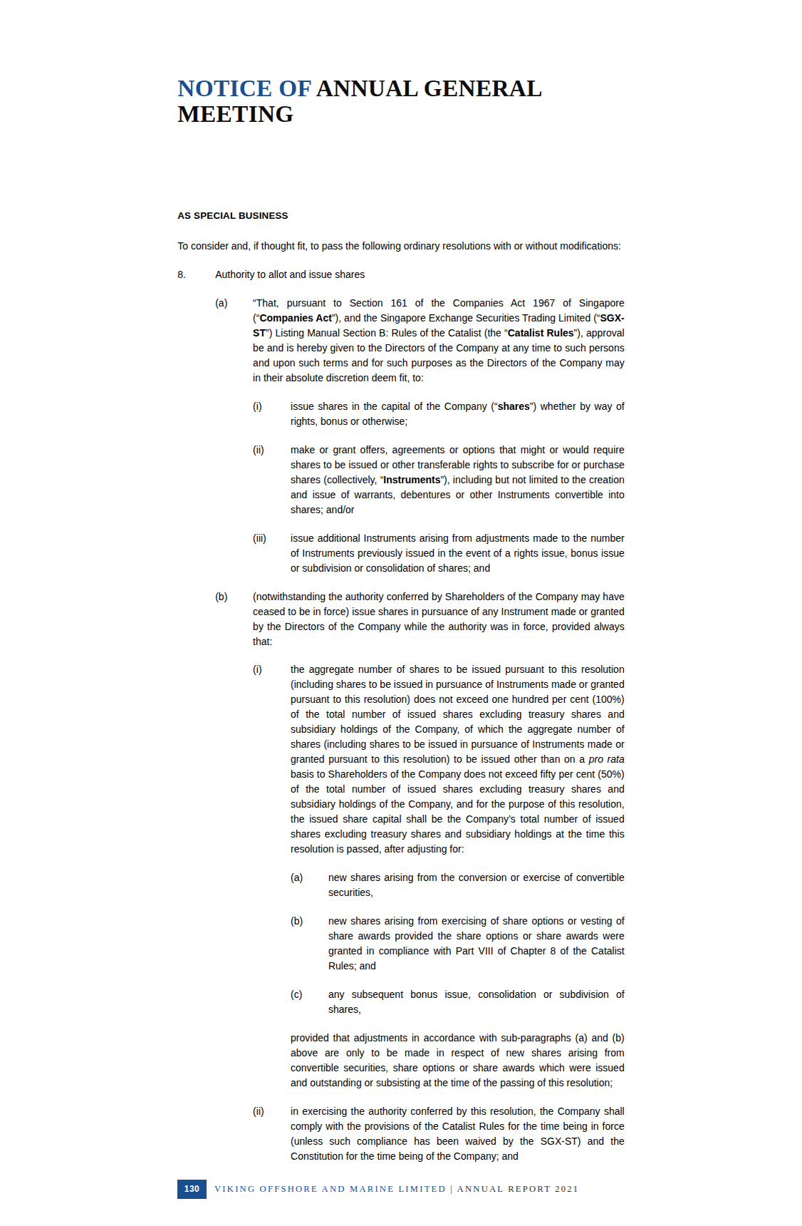NOTICE OF ANNUAL GENERAL MEETING
AS SPECIAL BUSINESS
To consider and, if thought fit, to pass the following ordinary resolutions with or without modifications:
8.
Authority to allot and issue shares
(a)
“That, pursuant to Section 161 of the Companies Act 1967 of Singapore (“Companies Act”), and the Singapore Exchange Securities Trading Limited (“SGX-ST”) Listing Manual Section B: Rules of the Catalist (the “Catalist Rules”), approval be and is hereby given to the Directors of the Company at any time to such persons and upon such terms and for such purposes as the Directors of the Company may in their absolute discretion deem fit, to:
(i)
issue shares in the capital of the Company (“shares”) whether by way of rights, bonus or otherwise;
(ii)
make or grant offers, agreements or options that might or would require shares to be issued or other transferable rights to subscribe for or purchase shares (collectively, “Instruments”), including but not limited to the creation and issue of warrants, debentures or other Instruments convertible into shares; and/or
(iii)
issue additional Instruments arising from adjustments made to the number of Instruments previously issued in the event of a rights issue, bonus issue or subdivision or consolidation of shares; and
(b)
(notwithstanding the authority conferred by Shareholders of the Company may have ceased to be in force) issue shares in pursuance of any Instrument made or granted by the Directors of the Company while the authority was in force, provided always that:
(i)
the aggregate number of shares to be issued pursuant to this resolution (including shares to be issued in pursuance of Instruments made or granted pursuant to this resolution) does not exceed one hundred per cent (100%) of the total number of issued shares excluding treasury shares and subsidiary holdings of the Company, of which the aggregate number of shares (including shares to be issued in pursuance of Instruments made or granted pursuant to this resolution) to be issued other than on a pro rata basis to Shareholders of the Company does not exceed fifty per cent (50%) of the total number of issued shares excluding treasury shares and subsidiary holdings of the Company, and for the purpose of this resolution, the issued share capital shall be the Company’s total number of issued shares excluding treasury shares and subsidiary holdings at the time this resolution is passed, after adjusting for:
(a)
new shares arising from the conversion or exercise of convertible securities,
(b)
new shares arising from exercising of share options or vesting of share awards provided the share options or share awards were granted in compliance with Part VIII of Chapter 8 of the Catalist Rules; and
(c)
any subsequent bonus issue, consolidation or subdivision of shares,
provided that adjustments in accordance with sub-paragraphs (a) and (b) above are only to be made in respect of new shares arising from convertible securities, share options or share awards which were issued and outstanding or subsisting at the time of the passing of this resolution;
(ii)
in exercising the authority conferred by this resolution, the Company shall comply with the provisions of the Catalist Rules for the time being in force (unless such compliance has been waived by the SGX-ST) and the Constitution for the time being of the Company; and
130 VIKING OFFSHORE AND MARINE LIMITED | ANNUAL REPORT 2021